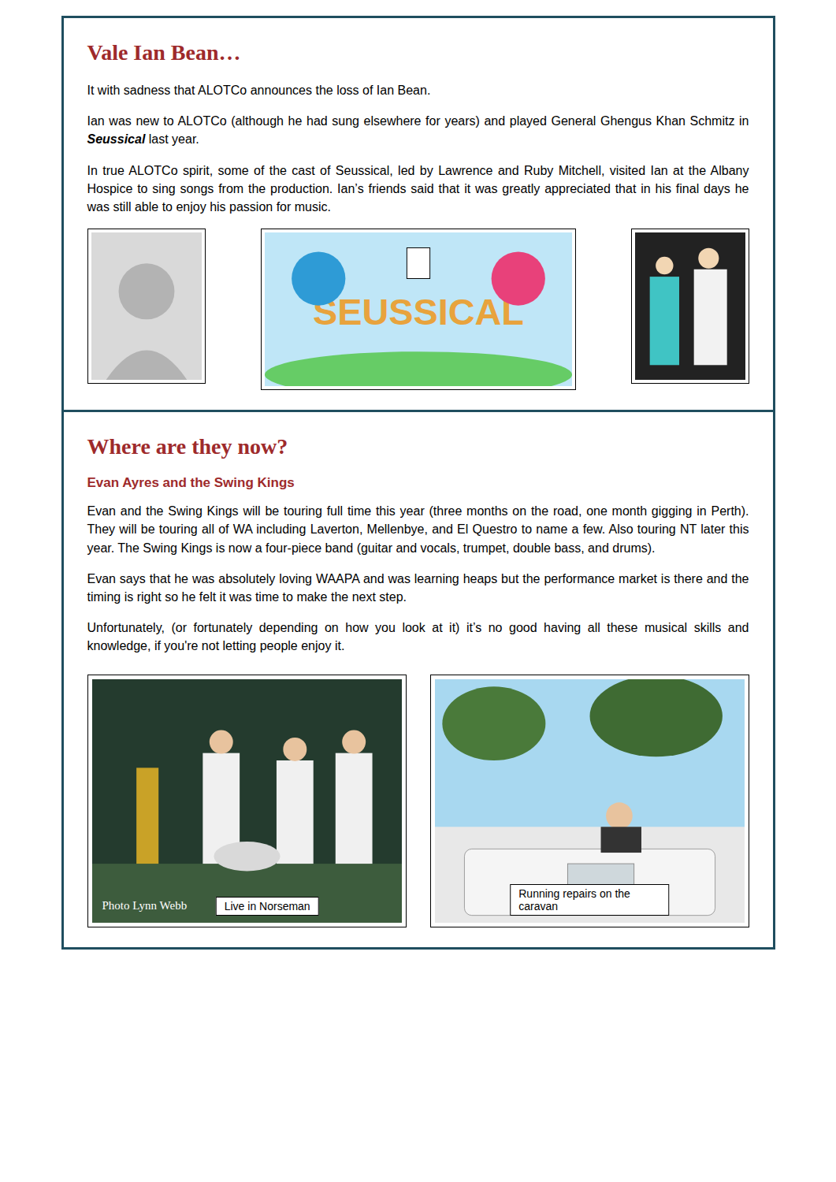Vale Ian Bean…
It with sadness that ALOTCo announces the loss of Ian Bean.
Ian was new to ALOTCo (although he had sung elsewhere for years) and played General Ghengus Khan Schmitz in Seussical last year.
In true ALOTCo spirit, some of the cast of Seussical, led by Lawrence and Ruby Mitchell, visited Ian at the Albany Hospice to sing songs from the production. Ian’s friends said that it was greatly appreciated that in his final days he was still able to enjoy his passion for music.
Where are they now?
Evan Ayres and the Swing Kings
Evan and the Swing Kings will be touring full time this year (three months on the road, one month gigging in Perth). They will be touring all of WA including Laverton, Mellenbye, and El Questro to name a few. Also touring NT later this year. The Swing Kings is now a four-piece band (guitar and vocals, trumpet, double bass, and drums).
Evan says that he was absolutely loving WAAPA and was learning heaps but the performance market is there and the timing is right so he felt it was time to make the next step.
Unfortunately, (or fortunately depending on how you look at it) it’s no good having all these musical skills and knowledge, if you're not letting people enjoy it.
Photo Lynn Webb Live in Norseman
Running repairs on the caravan